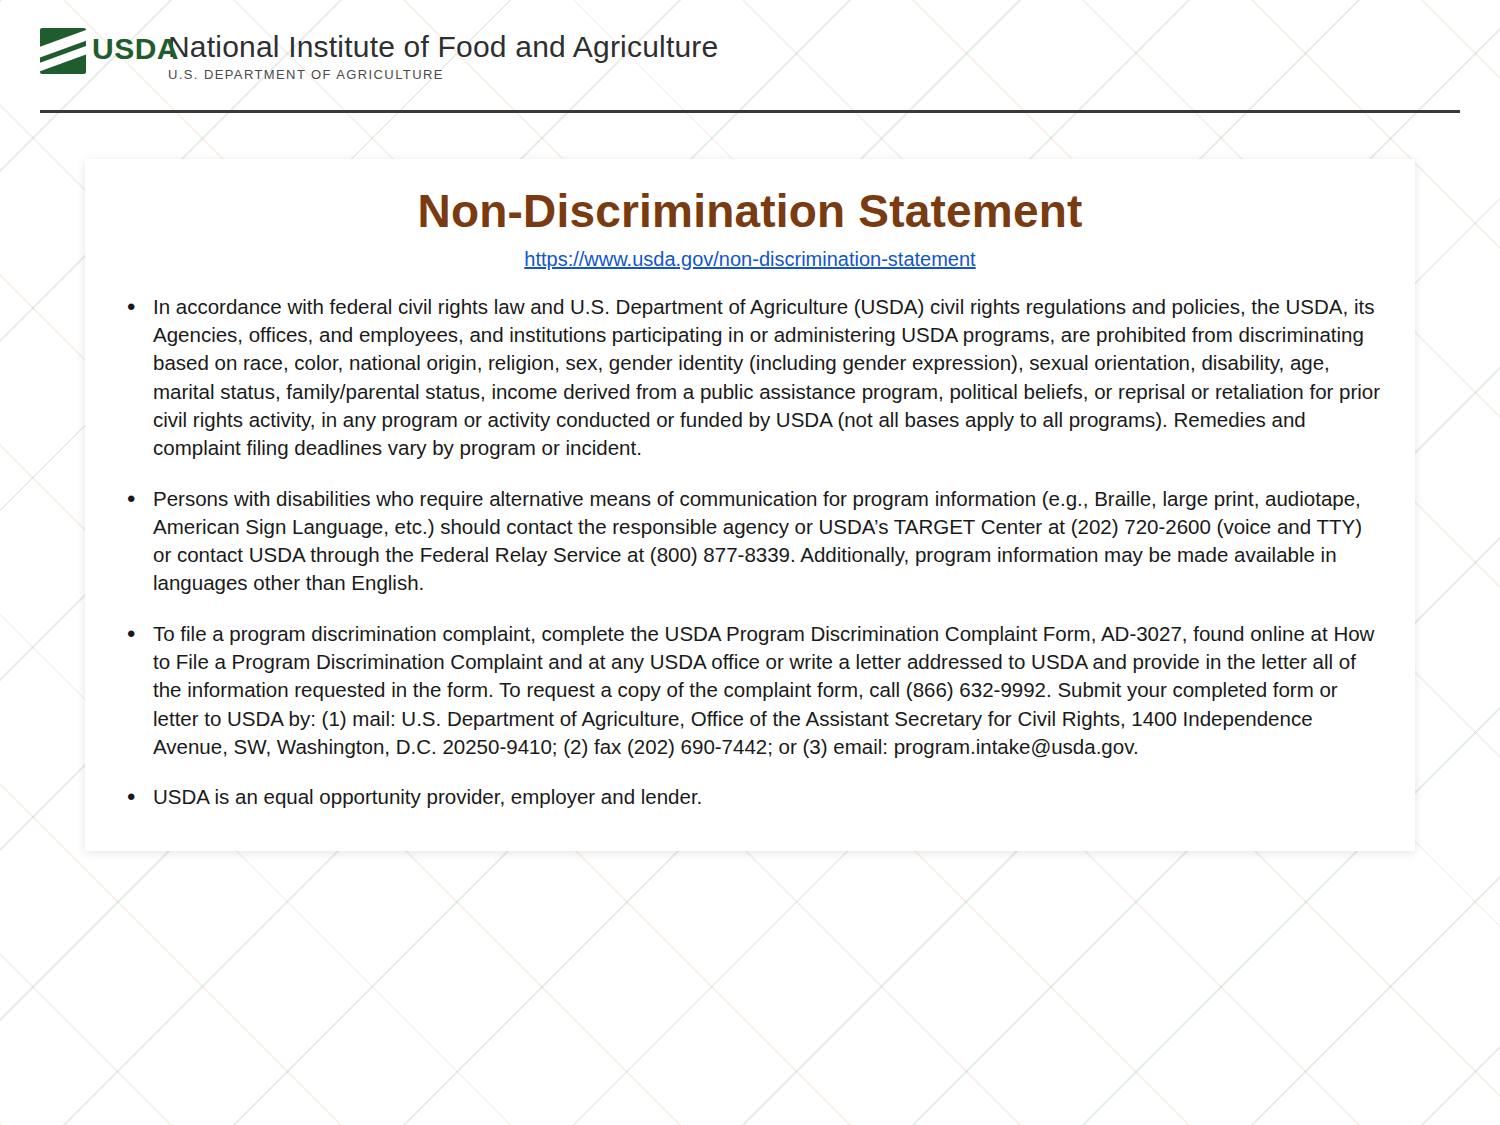USDA
National Institute of Food and Agriculture
U.S. Department of Agriculture
Non-Discrimination Statement
https://www.usda.gov/non-discrimination-statement
In accordance with federal civil rights law and U.S. Department of Agriculture (USDA) civil rights regulations and policies, the USDA, its Agencies, offices, and employees, and institutions participating in or administering USDA programs, are prohibited from discriminating based on race, color, national origin, religion, sex, gender identity (including gender expression), sexual orientation, disability, age, marital status, family/parental status, income derived from a public assistance program, political beliefs, or reprisal or retaliation for prior civil rights activity, in any program or activity conducted or funded by USDA (not all bases apply to all programs). Remedies and complaint filing deadlines vary by program or incident.
Persons with disabilities who require alternative means of communication for program information (e.g., Braille, large print, audiotape, American Sign Language, etc.) should contact the responsible agency or USDA’s TARGET Center at (202) 720-2600 (voice and TTY) or contact USDA through the Federal Relay Service at (800) 877-8339. Additionally, program information may be made available in languages other than English.
To file a program discrimination complaint, complete the USDA Program Discrimination Complaint Form, AD-3027, found online at How to File a Program Discrimination Complaint and at any USDA office or write a letter addressed to USDA and provide in the letter all of the information requested in the form. To request a copy of the complaint form, call (866) 632-9992. Submit your completed form or letter to USDA by: (1) mail: U.S. Department of Agriculture, Office of the Assistant Secretary for Civil Rights, 1400 Independence Avenue, SW, Washington, D.C. 20250-9410; (2) fax (202) 690-7442; or (3) email: program.intake@usda.gov.
USDA is an equal opportunity provider, employer and lender.